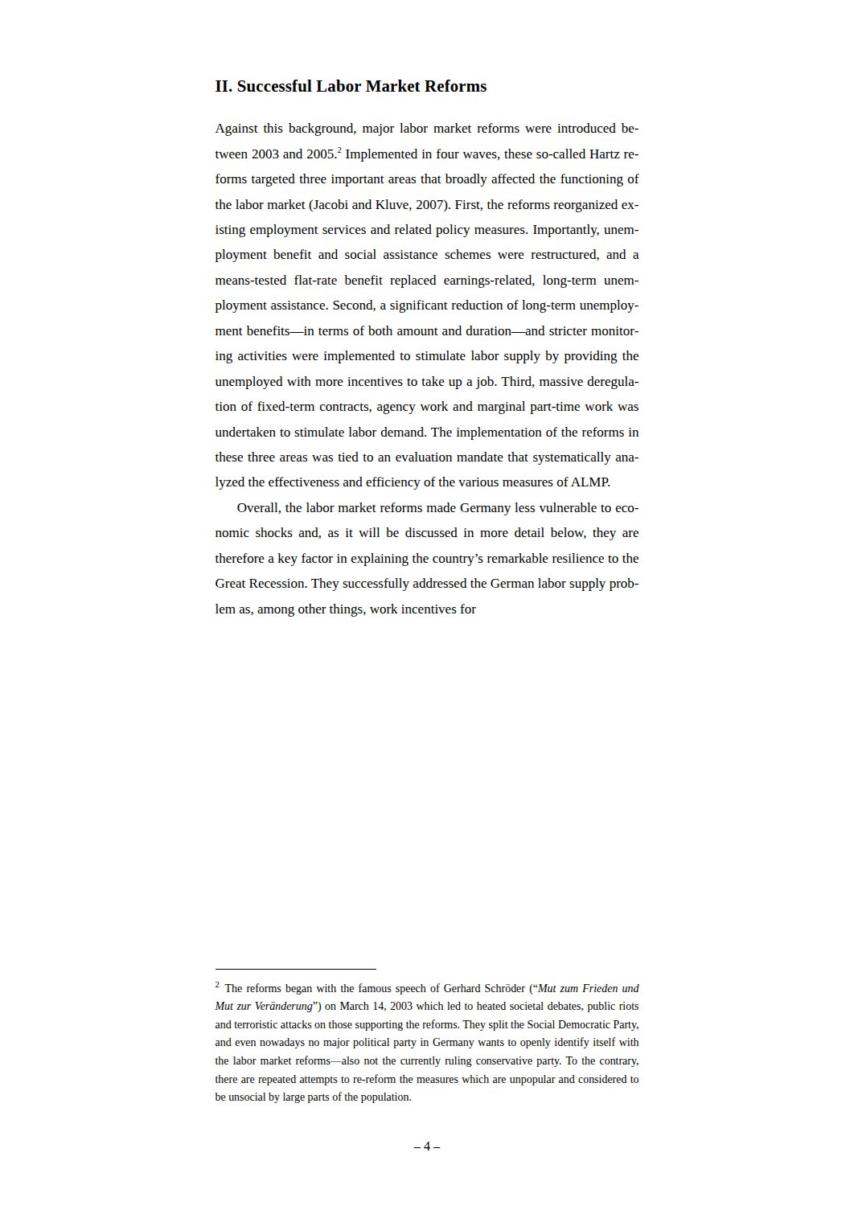II. Successful Labor Market Reforms
Against this background, major labor market reforms were introduced between 2003 and 2005.2 Implemented in four waves, these so-called Hartz reforms targeted three important areas that broadly affected the functioning of the labor market (Jacobi and Kluve, 2007). First, the reforms reorganized existing employment services and related policy measures. Importantly, unemployment benefit and social assistance schemes were restructured, and a means-tested flat-rate benefit replaced earnings-related, long-term unemployment assistance. Second, a significant reduction of long-term unemployment benefits—in terms of both amount and duration—and stricter monitoring activities were implemented to stimulate labor supply by providing the unemployed with more incentives to take up a job. Third, massive deregulation of fixed-term contracts, agency work and marginal part-time work was undertaken to stimulate labor demand. The implementation of the reforms in these three areas was tied to an evaluation mandate that systematically analyzed the effectiveness and efficiency of the various measures of ALMP.
Overall, the labor market reforms made Germany less vulnerable to economic shocks and, as it will be discussed in more detail below, they are therefore a key factor in explaining the country’s remarkable resilience to the Great Recession. They successfully addressed the German labor supply problem as, among other things, work incentives for
2 The reforms began with the famous speech of Gerhard Schröder (“Mut zum Frieden und Mut zur Veränderung”) on March 14, 2003 which led to heated societal debates, public riots and terroristic attacks on those supporting the reforms. They split the Social Democratic Party, and even nowadays no major political party in Germany wants to openly identify itself with the labor market reforms—also not the currently ruling conservative party. To the contrary, there are repeated attempts to re-reform the measures which are unpopular and considered to be unsocial by large parts of the population.
– 4 –